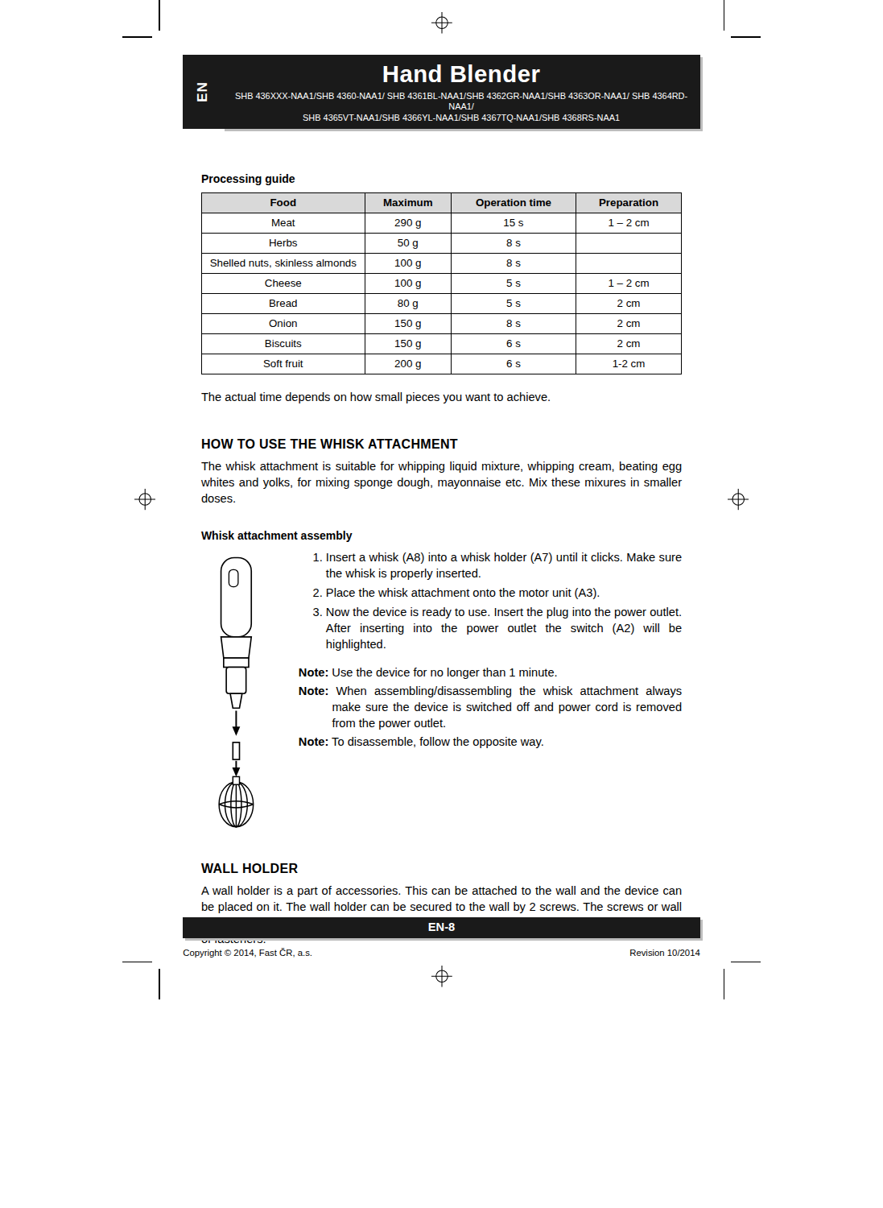EN
Hand Blender
SHB 436XXX-NAA1/SHB 4360-NAA1/ SHB 4361BL-NAA1/SHB 4362GR-NAA1/SHB 4363OR-NAA1/ SHB 4364RD-NAA1/
SHB 4365VT-NAA1/SHB 4366YL-NAA1/SHB 4367TQ-NAA1/SHB 4368RS-NAA1
Processing guide
| Food | Maximum | Operation time | Preparation |
| --- | --- | --- | --- |
| Meat | 290 g | 15 s | 1 – 2 cm |
| Herbs | 50 g | 8 s | |
| Shelled nuts, skinless almonds | 100 g | 8 s | |
| Cheese | 100 g | 5 s | 1 – 2 cm |
| Bread | 80 g | 5 s | 2 cm |
| Onion | 150 g | 8 s | 2 cm |
| Biscuits | 150 g | 6 s | 2 cm |
| Soft fruit | 200 g | 6 s | 1-2 cm |
The actual time depends on how small pieces you want to achieve.
HOW TO USE THE WHISK ATTACHMENT
The whisk attachment is suitable for whipping liquid mixture, whipping cream, beating egg whites and yolks, for mixing sponge dough, mayonnaise etc. Mix these mixures in smaller doses.
Whisk attachment assembly
Insert a whisk (A8) into a whisk holder (A7) until it clicks. Make sure the whisk is properly inserted.
Place the whisk attachment onto the motor unit (A3).
Now the device is ready to use. Insert the plug into the power outlet. After inserting into the power outlet the switch (A2) will be highlighted.
Note: Use the device for no longer than 1 minute.
Note: When assembling/disassembling the whisk attachment always make sure the device is switched off and power cord is removed from the power outlet.
Note: To disassemble, follow the opposite way.
WALL HOLDER
A wall holder is a part of accessories. This can be attached to the wall and the device can be placed on it. The wall holder can be secured to the wall by 2 screws. The screws or wall plug are not included in the accessories. For the size of screw and plugs contact the seller of fasteners.
EN-8
Copyright © 2014, Fast ČR, a.s.
Revision 10/2014